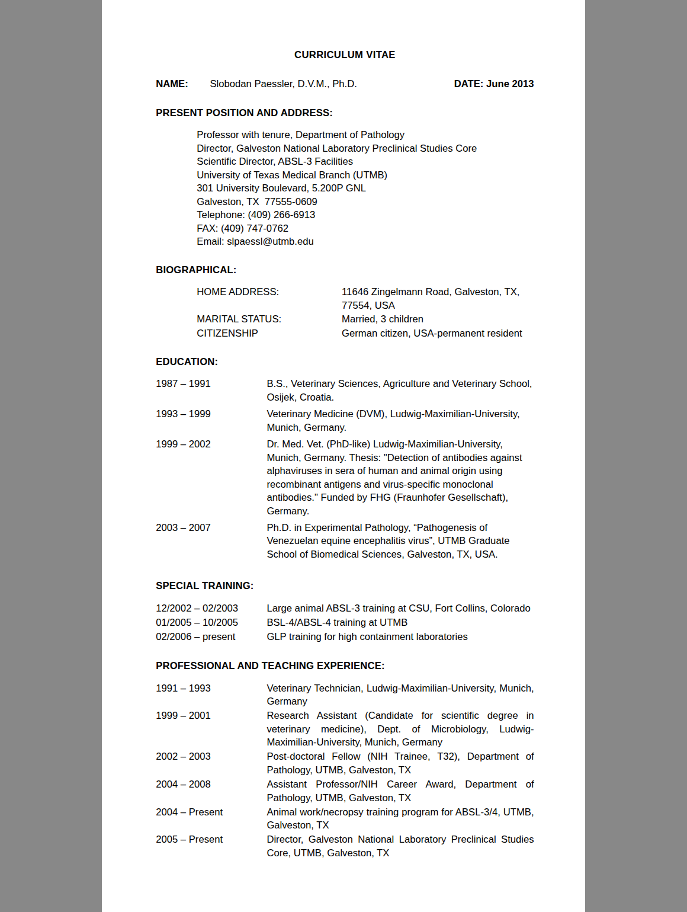CURRICULUM VITAE
NAME: Slobodan Paessler, D.V.M., Ph.D.
DATE: June 2013
PRESENT POSITION AND ADDRESS:
Professor with tenure, Department of Pathology
Director, Galveston National Laboratory Preclinical Studies Core
Scientific Director, ABSL-3 Facilities
University of Texas Medical Branch (UTMB)
301 University Boulevard, 5.200P GNL
Galveston, TX 77555-0609
Telephone: (409) 266-6913
FAX: (409) 747-0762
Email: slpaessl@utmb.edu
BIOGRAPHICAL:
| HOME ADDRESS: | 11646 Zingelmann Road, Galveston, TX, 77554, USA |
| MARITAL STATUS: | Married, 3 children |
| CITIZENSHIP | German citizen, USA-permanent resident |
EDUCATION:
| 1987 – 1991 | B.S., Veterinary Sciences, Agriculture and Veterinary School, Osijek, Croatia. |
| 1993 – 1999 | Veterinary Medicine (DVM), Ludwig-Maximilian-University, Munich, Germany. |
| 1999 – 2002 | Dr. Med. Vet. (PhD-like) Ludwig-Maximilian-University, Munich, Germany. Thesis: "Detection of antibodies against alphaviruses in sera of human and animal origin using recombinant antigens and virus-specific monoclonal antibodies." Funded by FHG (Fraunhofer Gesellschaft), Germany. |
| 2003 – 2007 | Ph.D. in Experimental Pathology, “Pathogenesis of Venezuelan equine encephalitis virus”, UTMB Graduate School of Biomedical Sciences, Galveston, TX, USA. |
SPECIAL TRAINING:
| 12/2002 – 02/2003 | Large animal ABSL-3 training at CSU, Fort Collins, Colorado |
| 01/2005 – 10/2005 | BSL-4/ABSL-4 training at UTMB |
| 02/2006 – present | GLP training for high containment laboratories |
PROFESSIONAL AND TEACHING EXPERIENCE:
| 1991 – 1993 | Veterinary Technician, Ludwig-Maximilian-University, Munich, Germany |
| 1999 – 2001 | Research Assistant (Candidate for scientific degree in veterinary medicine), Dept. of Microbiology, Ludwig-Maximilian-University, Munich, Germany |
| 2002 – 2003 | Post-doctoral Fellow (NIH Trainee, T32), Department of Pathology, UTMB, Galveston, TX |
| 2004 – 2008 | Assistant Professor/NIH Career Award, Department of Pathology, UTMB, Galveston, TX |
| 2004 – Present | Animal work/necropsy training program for ABSL-3/4, UTMB, Galveston, TX |
| 2005 – Present | Director, Galveston National Laboratory Preclinical Studies Core, UTMB, Galveston, TX |